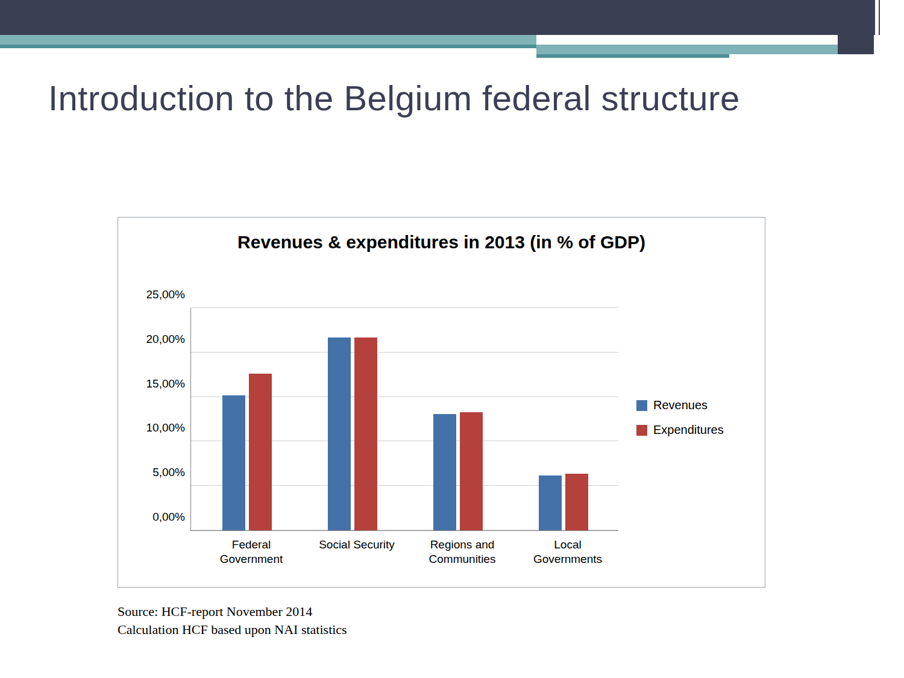Introduction to the Belgium federal structure
Revenues & expenditures in 2013 (in % of GDP)
0,00% 5,00% 10,00% 15,00% 20,00% 25,00%
Federal
Government
Social Security
Regions and
Communities
Local
Governments
Revenues
Expenditures
Source: HCF-report November 2014
Calculation HCF based upon NAI statistics